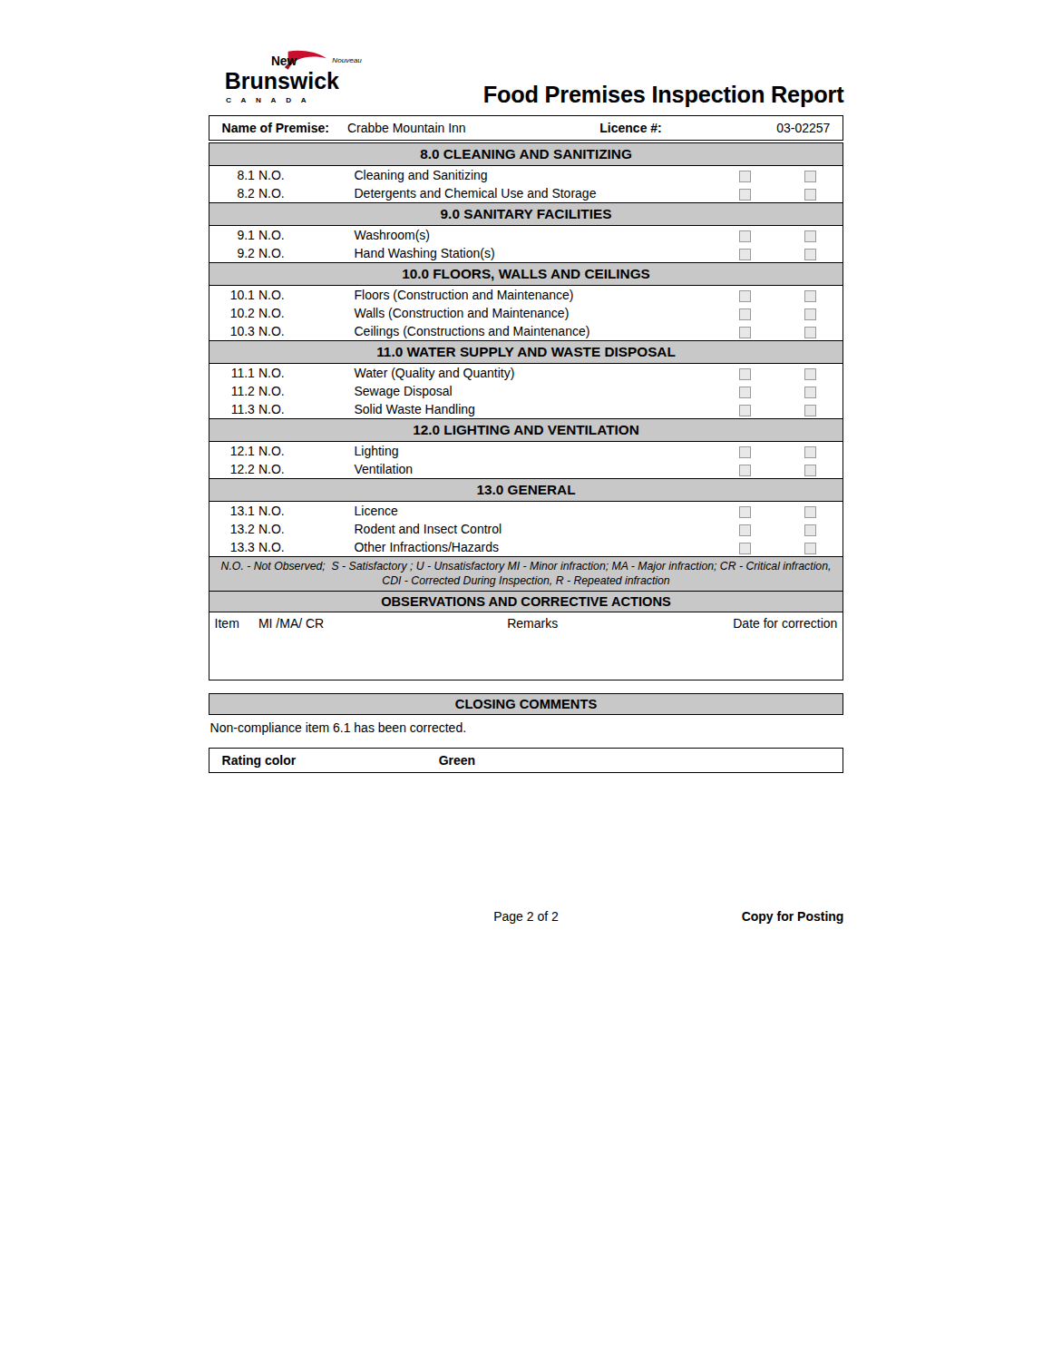New Nouveau Brunswick C A N A D A
Food Premises Inspection Report
| Name of Premise: | Crabbe Mountain Inn | Licence #: | 03-02257 |
| 8.0 CLEANING AND SANITIZING |
| 8.1 | N.O. | Cleaning and Sanitizing | | |
| 8.2 | N.O. | Detergents and Chemical Use and Storage | | |
| 9.0 SANITARY FACILITIES |
| 9.1 | N.O. | Washroom(s) | | |
| 9.2 | N.O. | Hand Washing Station(s) | | |
| 10.0 FLOORS, WALLS AND CEILINGS |
| 10.1 | N.O. | Floors (Construction and Maintenance) | | |
| 10.2 | N.O. | Walls (Construction and Maintenance) | | |
| 10.3 | N.O. | Ceilings (Constructions and Maintenance) | | |
| 11.0 WATER SUPPLY AND WASTE DISPOSAL |
| 11.1 | N.O. | Water (Quality and Quantity) | | |
| 11.2 | N.O. | Sewage Disposal | | |
| 11.3 | N.O. | Solid Waste Handling | | |
| 12.0 LIGHTING AND VENTILATION |
| 12.1 | N.O. | Lighting | | |
| 12.2 | N.O. | Ventilation | | |
| 13.0 GENERAL |
| 13.1 | N.O. | Licence | | |
| 13.2 | N.O. | Rodent and Insect Control | | |
| 13.3 | N.O. | Other Infractions/Hazards | | |
| N.O. - Not Observed; S - Satisfactory ; U - Unsatisfactory MI - Minor infraction; MA - Major infraction; CR - Critical infraction, CDI - Corrected During Inspection, R - Repeated infraction |
| OBSERVATIONS AND CORRECTIVE ACTIONS |
| Item | MI /MA/ CR | Remarks | Date for correction |
| CLOSING COMMENTS |
Non-compliance item 6.1 has been corrected.
| Rating color | Green |
Page 2 of 2 Copy for Posting